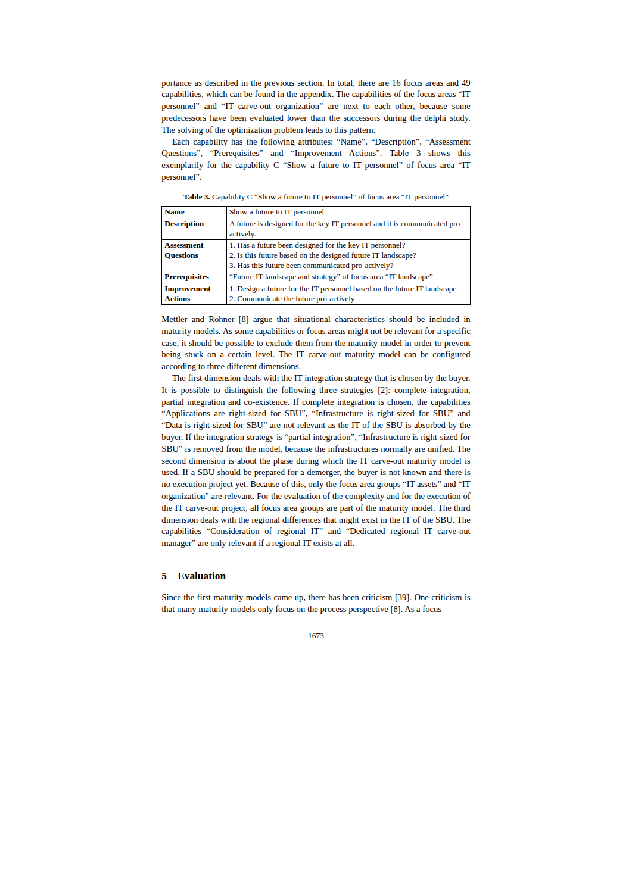portance as described in the previous section. In total, there are 16 focus areas and 49 capabilities, which can be found in the appendix. The capabilities of the focus areas “IT personnel” and “IT carve-out organization” are next to each other, because some predecessors have been evaluated lower than the successors during the delphi study. The solving of the optimization problem leads to this pattern.
Each capability has the following attributes: “Name”, “Description”, “Assessment Questions”, “Prerequisites” and “Improvement Actions”. Table 3 shows this exemplarily for the capability C “Show a future to IT personnel” of focus area “IT personnel”.
Table 3. Capability C “Show a future to IT personnel” of focus area “IT personnel”
| Name | Show a future to IT personnel |
| Description | A future is designed for the key IT personnel and it is communicated pro-actively. |
| Assessment Questions | 1. Has a future been designed for the key IT personnel? 2. Is this future based on the designed future IT landscape? 3. Has this future been communicated pro-actively? |
| Prerequisites | “Future IT landscape and strategy” of focus area “IT landscape” |
| Improvement Actions | 1. Design a future for the IT personnel based on the future IT landscape 2. Communicate the future pro-actively |
Mettler and Rohner [8] argue that situational characteristics should be included in maturity models. As some capabilities or focus areas might not be relevant for a specific case, it should be possible to exclude them from the maturity model in order to prevent being stuck on a certain level. The IT carve-out maturity model can be configured according to three different dimensions.
The first dimension deals with the IT integration strategy that is chosen by the buyer. It is possible to distinguish the following three strategies [2]: complete integration, partial integration and co-existence. If complete integration is chosen, the capabilities “Applications are right-sized for SBU”, “Infrastructure is right-sized for SBU” and “Data is right-sized for SBU” are not relevant as the IT of the SBU is absorbed by the buyer. If the integration strategy is “partial integration”, “Infrastructure is right-sized for SBU” is removed from the model, because the infrastructures normally are unified. The second dimension is about the phase during which the IT carve-out maturity model is used. If a SBU should be prepared for a demerger, the buyer is not known and there is no execution project yet. Because of this, only the focus area groups “IT assets” and “IT organization” are relevant. For the evaluation of the complexity and for the execution of the IT carve-out project, all focus area groups are part of the maturity model. The third dimension deals with the regional differences that might exist in the IT of the SBU. The capabilities “Consideration of regional IT” and “Dedicated regional IT carve-out manager” are only relevant if a regional IT exists at all.
5 Evaluation
Since the first maturity models came up, there has been criticism [39]. One criticism is that many maturity models only focus on the process perspective [8]. As a focus
1673